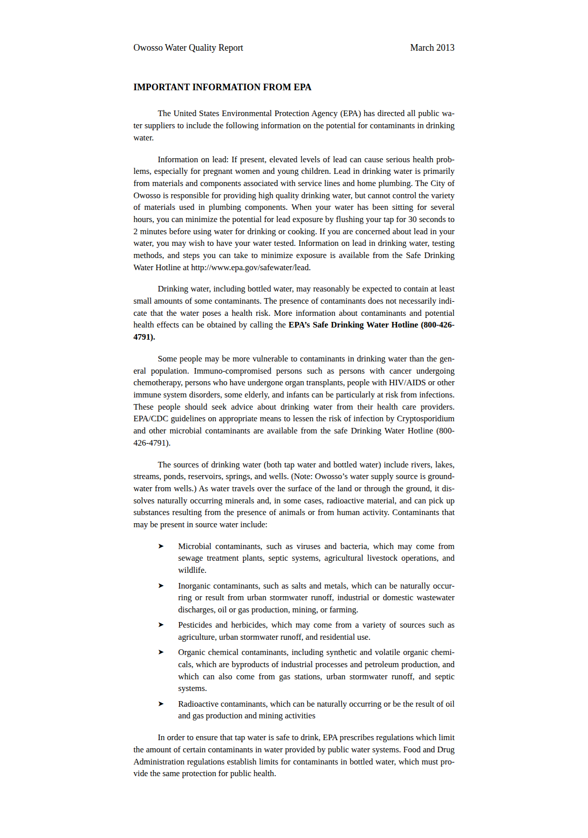Owosso Water Quality Report
March 2013
IMPORTANT INFORMATION FROM EPA
The United States Environmental Protection Agency (EPA) has directed all public water suppliers to include the following information on the potential for contaminants in drinking water.
Information on lead: If present, elevated levels of lead can cause serious health problems, especially for pregnant women and young children. Lead in drinking water is primarily from materials and components associated with service lines and home plumbing. The City of Owosso is responsible for providing high quality drinking water, but cannot control the variety of materials used in plumbing components. When your water has been sitting for several hours, you can minimize the potential for lead exposure by flushing your tap for 30 seconds to 2 minutes before using water for drinking or cooking. If you are concerned about lead in your water, you may wish to have your water tested. Information on lead in drinking water, testing methods, and steps you can take to minimize exposure is available from the Safe Drinking Water Hotline at http://www.epa.gov/safewater/lead.
Drinking water, including bottled water, may reasonably be expected to contain at least small amounts of some contaminants. The presence of contaminants does not necessarily indicate that the water poses a health risk. More information about contaminants and potential health effects can be obtained by calling the EPA’s Safe Drinking Water Hotline (800-426-4791).
Some people may be more vulnerable to contaminants in drinking water than the general population. Immuno-compromised persons such as persons with cancer undergoing chemotherapy, persons who have undergone organ transplants, people with HIV/AIDS or other immune system disorders, some elderly, and infants can be particularly at risk from infections. These people should seek advice about drinking water from their health care providers. EPA/CDC guidelines on appropriate means to lessen the risk of infection by Cryptosporidium and other microbial contaminants are available from the safe Drinking Water Hotline (800-426-4791).
The sources of drinking water (both tap water and bottled water) include rivers, lakes, streams, ponds, reservoirs, springs, and wells. (Note: Owosso’s water supply source is groundwater from wells.) As water travels over the surface of the land or through the ground, it dissolves naturally occurring minerals and, in some cases, radioactive material, and can pick up substances resulting from the presence of animals or from human activity. Contaminants that may be present in source water include:
Microbial contaminants, such as viruses and bacteria, which may come from sewage treatment plants, septic systems, agricultural livestock operations, and wildlife.
Inorganic contaminants, such as salts and metals, which can be naturally occurring or result from urban stormwater runoff, industrial or domestic wastewater discharges, oil or gas production, mining, or farming.
Pesticides and herbicides, which may come from a variety of sources such as agriculture, urban stormwater runoff, and residential use.
Organic chemical contaminants, including synthetic and volatile organic chemicals, which are byproducts of industrial processes and petroleum production, and which can also come from gas stations, urban stormwater runoff, and septic systems.
Radioactive contaminants, which can be naturally occurring or be the result of oil and gas production and mining activities
In order to ensure that tap water is safe to drink, EPA prescribes regulations which limit the amount of certain contaminants in water provided by public water systems. Food and Drug Administration regulations establish limits for contaminants in bottled water, which must provide the same protection for public health.